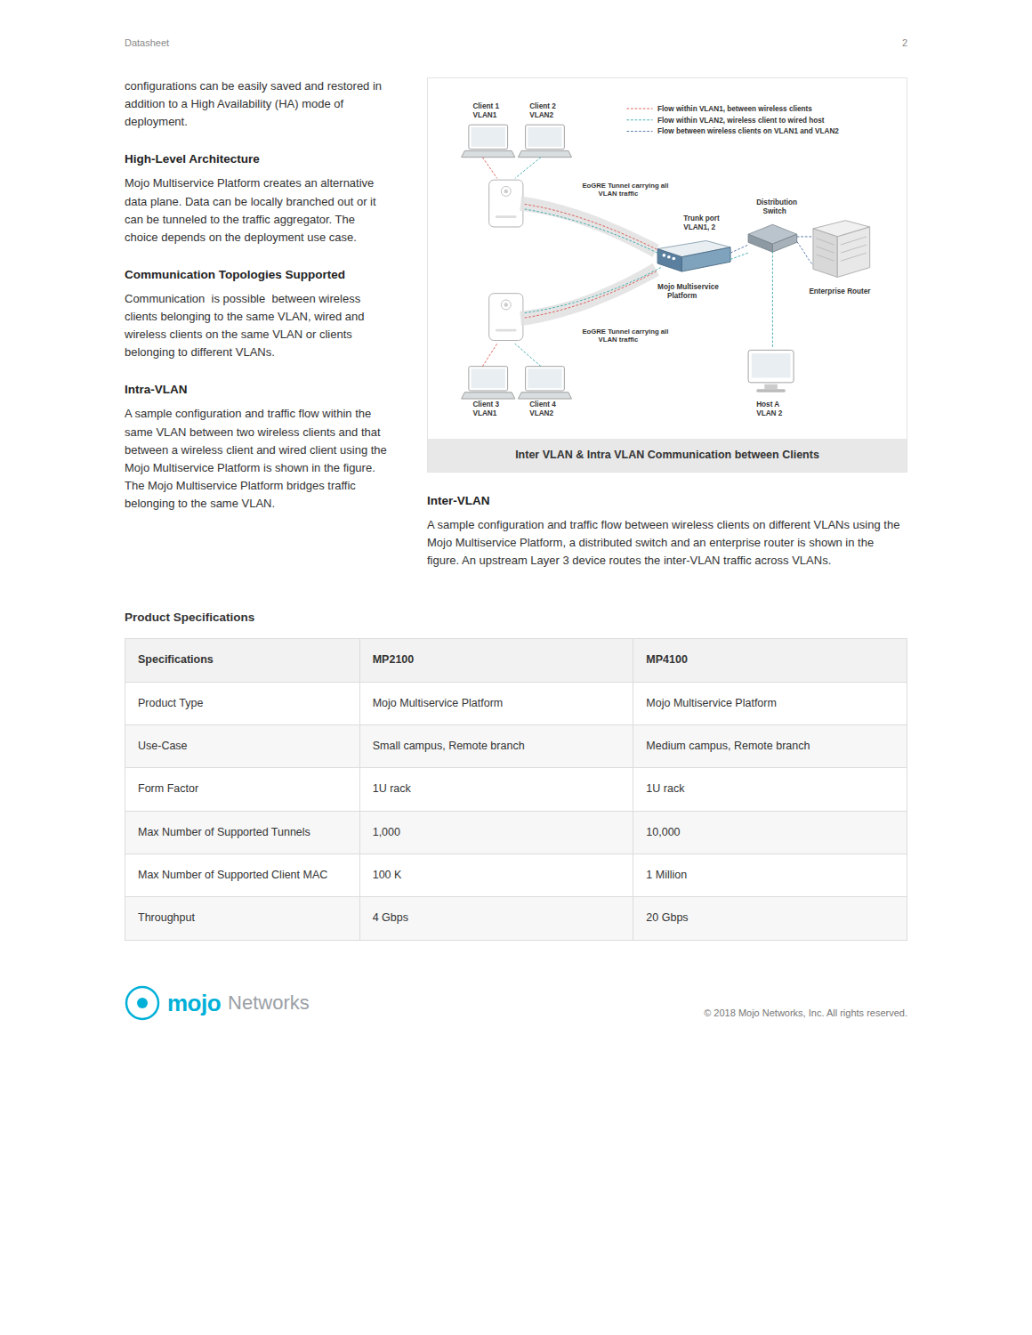Datasheet 2
configurations can be easily saved and restored in addition to a High Availability (HA) mode of deployment.
High-Level Architecture
Mojo Multiservice Platform creates an alternative data plane. Data can be locally branched out or it can be tunneled to the traffic aggregator. The choice depends on the deployment use case.
Communication Topologies Supported
Communication is possible between wireless clients belonging to the same VLAN, wired and wireless clients on the same VLAN or clients belonging to different VLANs.
Intra-VLAN
A sample configuration and traffic flow within the same VLAN between two wireless clients and that between a wireless client and wired client using the Mojo Multiservice Platform is shown in the figure. The Mojo Multiservice Platform bridges traffic belonging to the same VLAN.
Flow within VLAN1, between wireless clients Flow within VLAN2, wireless client to wired host Flow between wireless clients on VLAN1 and VLAN2 Client 1 VLAN1 Client 2 VLAN2 Client 3 VLAN1 Client 4 VLAN2 EoGRE Tunnel carrying all VLAN traffic EoGRE Tunnel carrying all VLAN traffic Mojo Multiservice Platform Trunk port VLAN1, 2 Distribution Switch Enterprise Router Host A VLAN 2
Inter VLAN & Intra VLAN Communication between Clients
Inter-VLAN
A sample configuration and traffic flow between wireless clients on different VLANs using the Mojo Multiservice Platform, a distributed switch and an enterprise router is shown in the figure. An upstream Layer 3 device routes the inter-VLAN traffic across VLANs.
Product Specifications
| Specifications | MP2100 | MP4100 |
| --- | --- | --- |
| Product Type | Mojo Multiservice Platform | Mojo Multiservice Platform |
| Use-Case | Small campus, Remote branch | Medium campus, Remote branch |
| Form Factor | 1U rack | 1U rack |
| Max Number of Supported Tunnels | 1,000 | 10,000 |
| Max Number of Supported Client MAC | 100 K | 1 Million |
| Throughput | 4 Gbps | 20 Gbps |
mojo Networks
© 2018 Mojo Networks, Inc. All rights reserved.